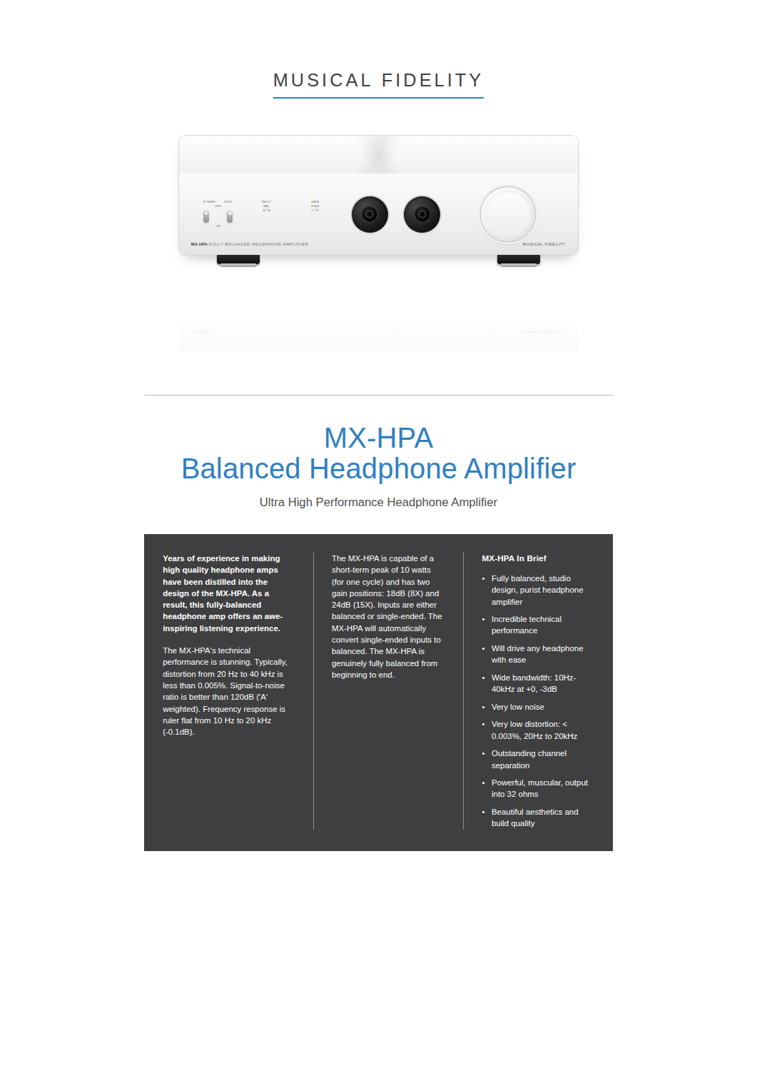Musical Fidelity
POWER STBY OFF ON
INPUT BAL RCA
GAIN HIGH LOW
MX-HPA FULLY BALANCED HEADPHONE AMPLIFIER
Musical Fidelity
MX-HPA Musical Fidelity
MX-HPA Balanced Headphone Amplifier
Ultra High Performance Headphone Amplifier
Years of experience in making high quality headphone amps have been distilled into the design of the MX-HPA. As a result, this fully-balanced headphone amp offers an awe-inspiring listening experience.
The MX-HPA's technical performance is stunning. Typically, distortion from 20 Hz to 40 kHz is less than 0.005%. Signal-to-noise ratio is better than 120dB ('A' weighted). Frequency response is ruler flat from 10 Hz to 20 kHz (-0.1dB).
The MX-HPA is capable of a short-term peak of 10 watts (for one cycle) and has two gain positions: 18dB (8X) and 24dB (15X). Inputs are either balanced or single-ended. The MX-HPA will automatically convert single-ended inputs to balanced. The MX-HPA is genuinely fully balanced from beginning to end.
MX-HPA In Brief
Fully balanced, studio design, purist headphone amplifier
Incredible technical performance
Will drive any headphone with ease
Wide bandwidth: 10Hz-40kHz at +0, -3dB
Very low noise
Very low distortion: < 0.003%, 20Hz to 20kHz
Outstanding channel separation
Powerful, muscular, output into 32 ohms
Beautiful aesthetics and build quality